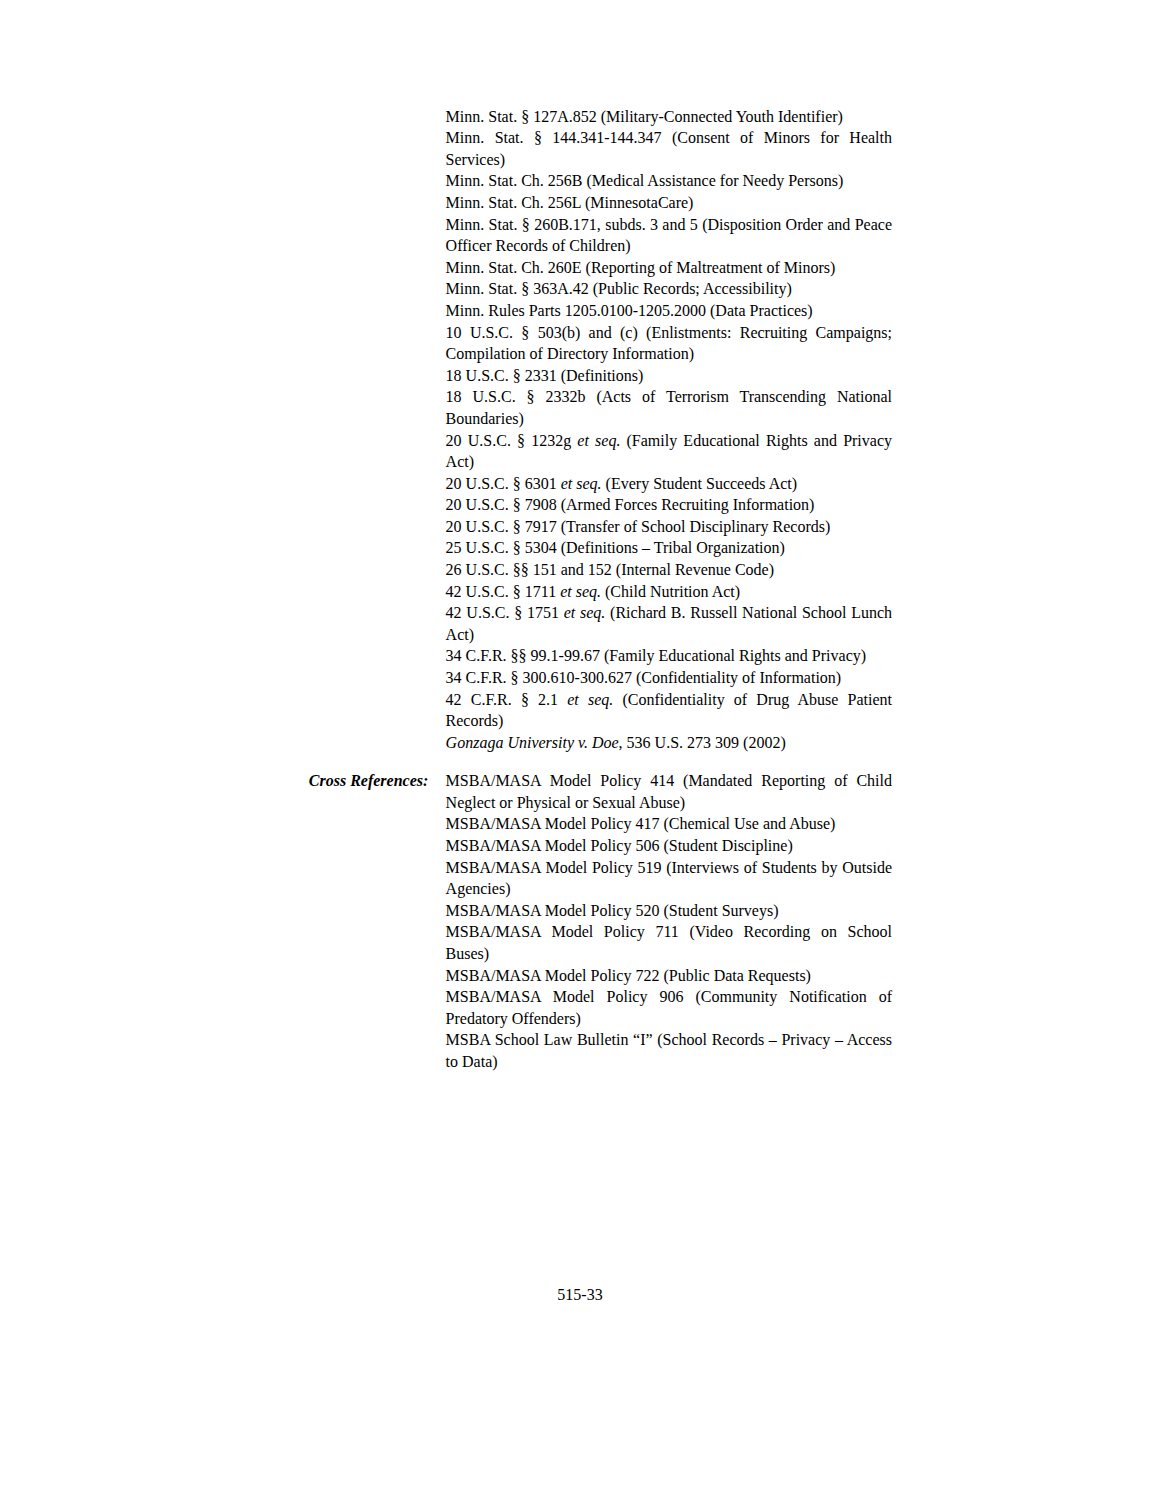Minn. Stat. § 127A.852 (Military-Connected Youth Identifier)
Minn. Stat. § 144.341-144.347 (Consent of Minors for Health Services)
Minn. Stat. Ch. 256B (Medical Assistance for Needy Persons)
Minn. Stat. Ch. 256L (MinnesotaCare)
Minn. Stat. § 260B.171, subds. 3 and 5 (Disposition Order and Peace Officer Records of Children)
Minn. Stat. Ch. 260E (Reporting of Maltreatment of Minors)
Minn. Stat. § 363A.42 (Public Records; Accessibility)
Minn. Rules Parts 1205.0100-1205.2000 (Data Practices)
10 U.S.C. § 503(b) and (c) (Enlistments: Recruiting Campaigns; Compilation of Directory Information)
18 U.S.C. § 2331 (Definitions)
18 U.S.C. § 2332b (Acts of Terrorism Transcending National Boundaries)
20 U.S.C. § 1232g et seq. (Family Educational Rights and Privacy Act)
20 U.S.C. § 6301 et seq. (Every Student Succeeds Act)
20 U.S.C. § 7908 (Armed Forces Recruiting Information)
20 U.S.C. § 7917 (Transfer of School Disciplinary Records)
25 U.S.C. § 5304 (Definitions – Tribal Organization)
26 U.S.C. §§ 151 and 152 (Internal Revenue Code)
42 U.S.C. § 1711 et seq. (Child Nutrition Act)
42 U.S.C. § 1751 et seq. (Richard B. Russell National School Lunch Act)
34 C.F.R. §§ 99.1-99.67 (Family Educational Rights and Privacy)
34 C.F.R. § 300.610-300.627 (Confidentiality of Information)
42 C.F.R. § 2.1 et seq. (Confidentiality of Drug Abuse Patient Records)
Gonzaga University v. Doe, 536 U.S. 273 309 (2002)
Cross References:
MSBA/MASA Model Policy 414 (Mandated Reporting of Child Neglect or Physical or Sexual Abuse)
MSBA/MASA Model Policy 417 (Chemical Use and Abuse)
MSBA/MASA Model Policy 506 (Student Discipline)
MSBA/MASA Model Policy 519 (Interviews of Students by Outside Agencies)
MSBA/MASA Model Policy 520 (Student Surveys)
MSBA/MASA Model Policy 711 (Video Recording on School Buses)
MSBA/MASA Model Policy 722 (Public Data Requests)
MSBA/MASA Model Policy 906 (Community Notification of Predatory Offenders)
MSBA School Law Bulletin “I” (School Records – Privacy – Access to Data)
515-33